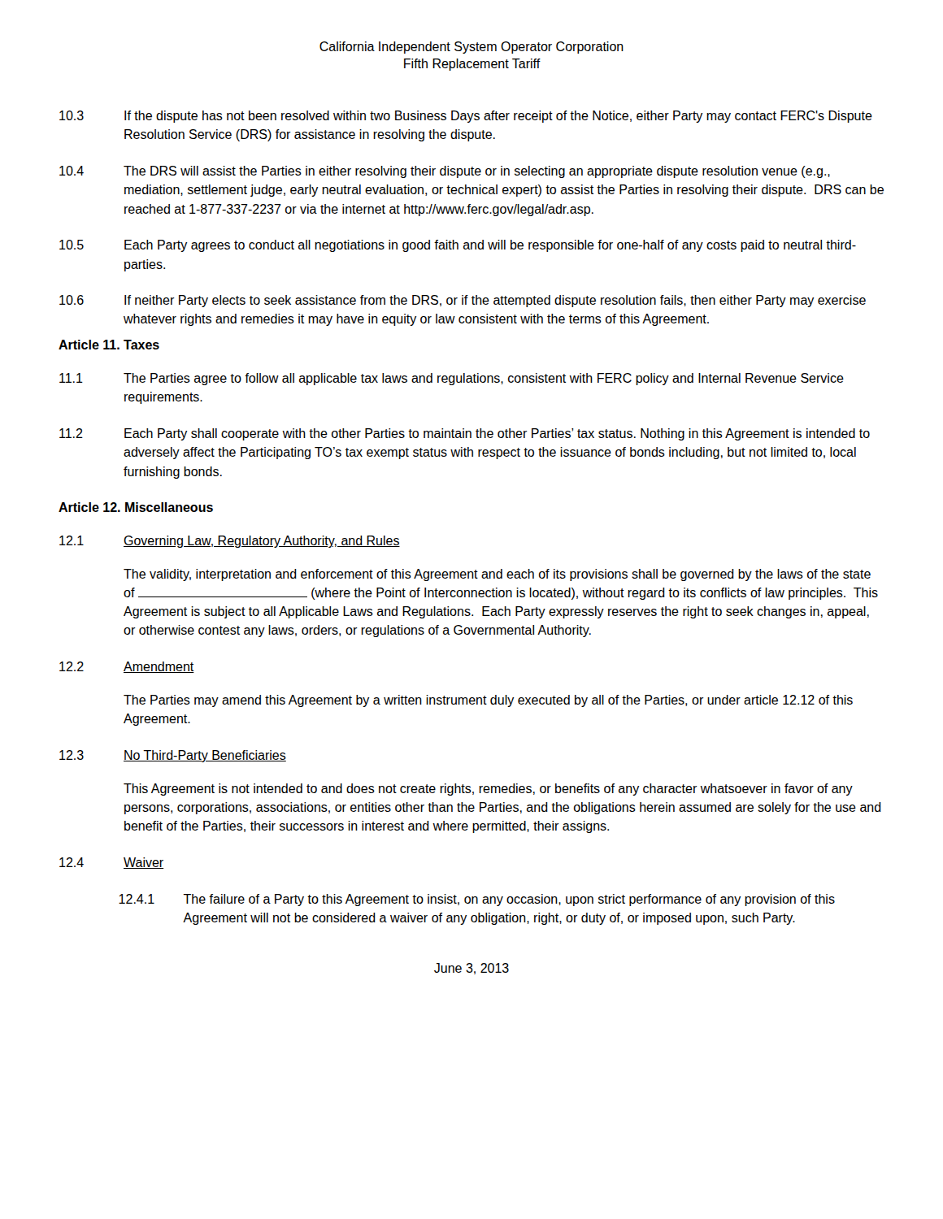California Independent System Operator Corporation
Fifth Replacement Tariff
10.3
If the dispute has not been resolved within two Business Days after receipt of the Notice, either Party may contact FERC's Dispute Resolution Service (DRS) for assistance in resolving the dispute.
10.4
The DRS will assist the Parties in either resolving their dispute or in selecting an appropriate dispute resolution venue (e.g., mediation, settlement judge, early neutral evaluation, or technical expert) to assist the Parties in resolving their dispute. DRS can be reached at 1-877-337-2237 or via the internet at http://www.ferc.gov/legal/adr.asp.
10.5
Each Party agrees to conduct all negotiations in good faith and will be responsible for one-half of any costs paid to neutral third-parties.
10.6
If neither Party elects to seek assistance from the DRS, or if the attempted dispute resolution fails, then either Party may exercise whatever rights and remedies it may have in equity or law consistent with the terms of this Agreement.
Article 11. Taxes
11.1
The Parties agree to follow all applicable tax laws and regulations, consistent with FERC policy and Internal Revenue Service requirements.
11.2
Each Party shall cooperate with the other Parties to maintain the other Parties’ tax status. Nothing in this Agreement is intended to adversely affect the Participating TO’s tax exempt status with respect to the issuance of bonds including, but not limited to, local furnishing bonds.
Article 12. Miscellaneous
12.1
Governing Law, Regulatory Authority, and Rules
The validity, interpretation and enforcement of this Agreement and each of its provisions shall be governed by the laws of the state of (where the Point of Interconnection is located), without regard to its conflicts of law principles. This Agreement is subject to all Applicable Laws and Regulations. Each Party expressly reserves the right to seek changes in, appeal, or otherwise contest any laws, orders, or regulations of a Governmental Authority.
12.2
Amendment
The Parties may amend this Agreement by a written instrument duly executed by all of the Parties, or under article 12.12 of this Agreement.
12.3
No Third-Party Beneficiaries
This Agreement is not intended to and does not create rights, remedies, or benefits of any character whatsoever in favor of any persons, corporations, associations, or entities other than the Parties, and the obligations herein assumed are solely for the use and benefit of the Parties, their successors in interest and where permitted, their assigns.
12.4
Waiver
12.4.1
The failure of a Party to this Agreement to insist, on any occasion, upon strict performance of any provision of this Agreement will not be considered a waiver of any obligation, right, or duty of, or imposed upon, such Party.
June 3, 2013